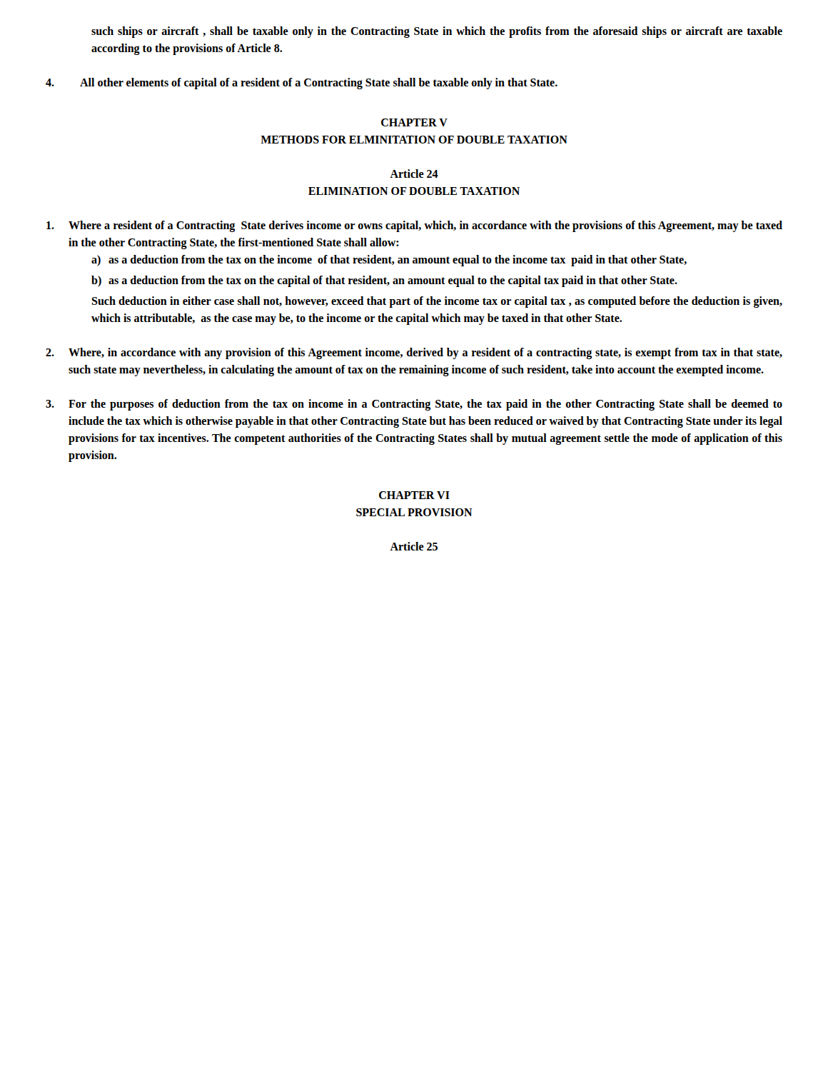such ships or aircraft , shall be taxable only in the Contracting State in which the profits from the aforesaid ships or aircraft are taxable according to the provisions of Article 8.
4.
All other elements of capital of a resident of a Contracting State shall be taxable only in that State.
CHAPTER V
METHODS FOR ELMINITATION OF DOUBLE TAXATION
Article 24
ELIMINATION OF DOUBLE TAXATION
1.
Where a resident of a Contracting State derives income or owns capital, which, in accordance with the provisions of this Agreement, may be taxed in the other Contracting State, the first-mentioned State shall allow:
a)
as a deduction from the tax on the income of that resident, an amount equal to the income tax paid in that other State,
b)
as a deduction from the tax on the capital of that resident, an amount equal to the capital tax paid in that other State.
Such deduction in either case shall not, however, exceed that part of the income tax or capital tax , as computed before the deduction is given, which is attributable, as the case may be, to the income or the capital which may be taxed in that other State.
2.
Where, in accordance with any provision of this Agreement income, derived by a resident of a contracting state, is exempt from tax in that state, such state may nevertheless, in calculating the amount of tax on the remaining income of such resident, take into account the exempted income.
3.
For the purposes of deduction from the tax on income in a Contracting State, the tax paid in the other Contracting State shall be deemed to include the tax which is otherwise payable in that other Contracting State but has been reduced or waived by that Contracting State under its legal provisions for tax incentives. The competent authorities of the Contracting States shall by mutual agreement settle the mode of application of this provision.
CHAPTER VI
SPECIAL PROVISION
Article 25